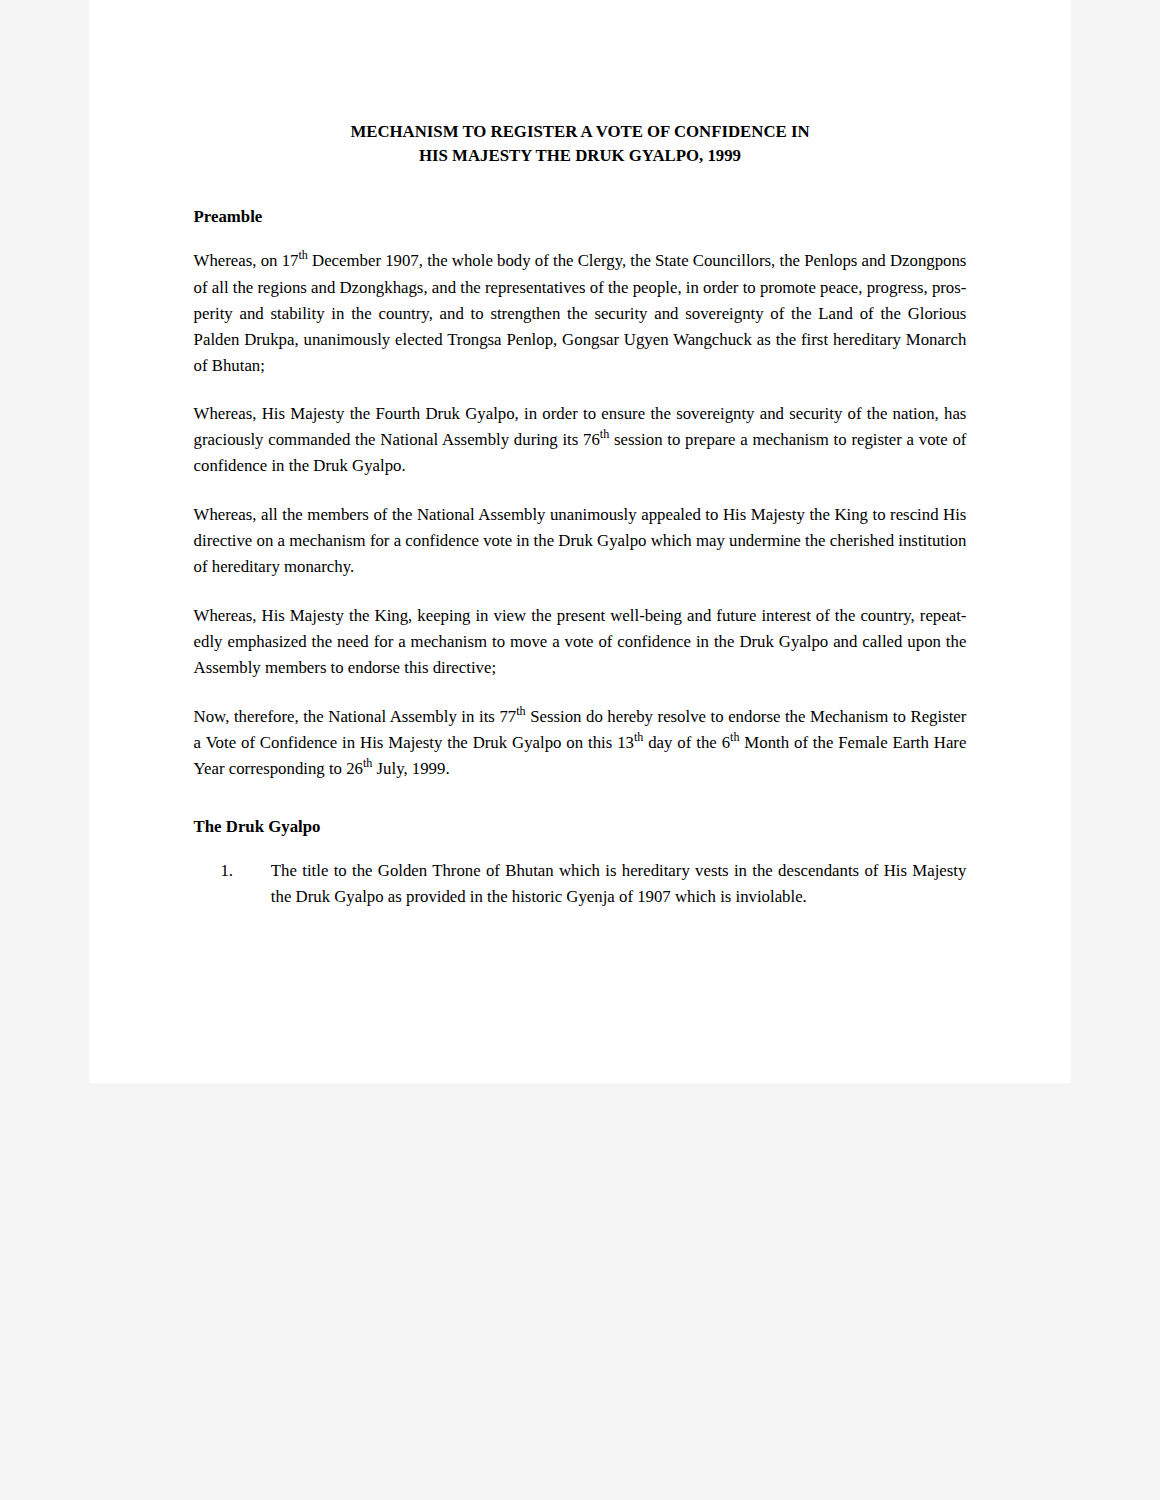Mechanism to Register a Vote of Confidence in
His Majesty the Druk Gyalpo, 1999
Preamble
Whereas, on 17th December 1907, the whole body of the Clergy, the State Councillors, the Penlops and Dzongpons of all the regions and Dzongkhags, and the representatives of the people, in order to promote peace, progress, prosperity and stability in the country, and to strengthen the security and sovereignty of the Land of the Glorious Palden Drukpa, unanimously elected Trongsa Penlop, Gongsar Ugyen Wangchuck as the first hereditary Monarch of Bhutan;
Whereas, His Majesty the Fourth Druk Gyalpo, in order to ensure the sovereignty and security of the nation, has graciously commanded the National Assembly during its 76th session to prepare a mechanism to register a vote of confidence in the Druk Gyalpo.
Whereas, all the members of the National Assembly unanimously appealed to His Majesty the King to rescind His directive on a mechanism for a confidence vote in the Druk Gyalpo which may undermine the cherished institution of hereditary monarchy.
Whereas, His Majesty the King, keeping in view the present well-being and future interest of the country, repeatedly emphasized the need for a mechanism to move a vote of confidence in the Druk Gyalpo and called upon the Assembly members to endorse this directive;
Now, therefore, the National Assembly in its 77th Session do hereby resolve to endorse the Mechanism to Register a Vote of Confidence in His Majesty the Druk Gyalpo on this 13th day of the 6th Month of the Female Earth Hare Year corresponding to 26th July, 1999.
The Druk Gyalpo
The title to the Golden Throne of Bhutan which is hereditary vests in the descendants of His Majesty the Druk Gyalpo as provided in the historic Gyenja of 1907 which is inviolable.